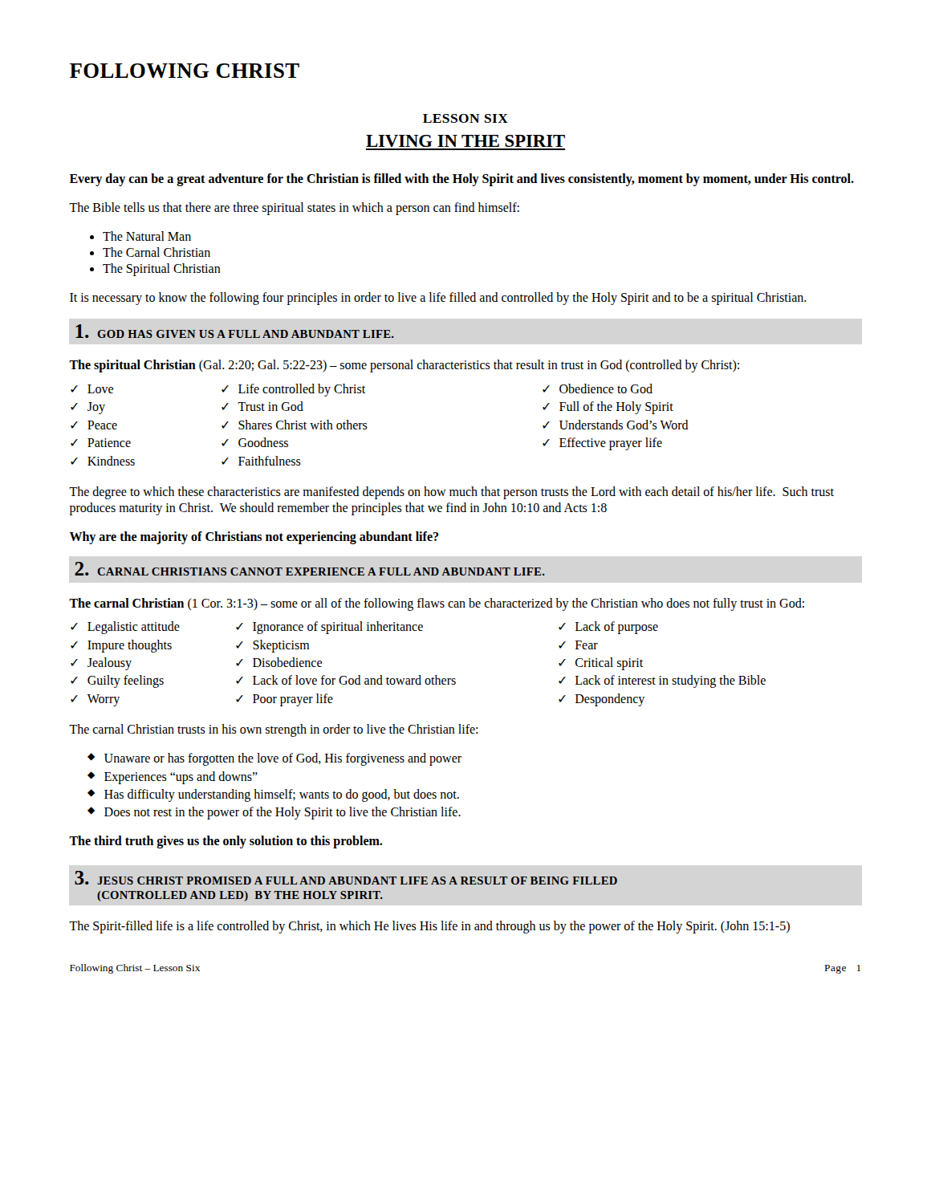FOLLOWING CHRIST
LESSON SIX
LIVING IN THE SPIRIT
Every day can be a great adventure for the Christian is filled with the Holy Spirit and lives consistently, moment by moment, under His control.
The Bible tells us that there are three spiritual states in which a person can find himself:
The Natural Man
The Carnal Christian
The Spiritual Christian
It is necessary to know the following four principles in order to live a life filled and controlled by the Holy Spirit and to be a spiritual Christian.
1. God has given us a full and abundant life.
The spiritual Christian (Gal. 2:20; Gal. 5:22-23) – some personal characteristics that result in trust in God (controlled by Christ):
| Love | Life controlled by Christ | Obedience to God |
| Joy | Trust in God | Full of the Holy Spirit |
| Peace | Shares Christ with others | Understands God’s Word |
| Patience | Goodness | Effective prayer life |
| Kindness | Faithfulness | |
The degree to which these characteristics are manifested depends on how much that person trusts the Lord with each detail of his/her life. Such trust produces maturity in Christ. We should remember the principles that we find in John 10:10 and Acts 1:8
Why are the majority of Christians not experiencing abundant life?
2. Carnal Christians cannot experience a full and abundant life.
The carnal Christian (1 Cor. 3:1-3) – some or all of the following flaws can be characterized by the Christian who does not fully trust in God:
| Legalistic attitude | Ignorance of spiritual inheritance | Lack of purpose |
| Impure thoughts | Skepticism | Fear |
| Jealousy | Disobedience | Critical spirit |
| Guilty feelings | Lack of love for God and toward others | Lack of interest in studying the Bible |
| Worry | Poor prayer life | Despondency |
The carnal Christian trusts in his own strength in order to live the Christian life:
Unaware or has forgotten the love of God, His forgiveness and power
Experiences “ups and downs”
Has difficulty understanding himself; wants to do good, but does not.
Does not rest in the power of the Holy Spirit to live the Christian life.
The third truth gives us the only solution to this problem.
3. Jesus Christ promised a full and abundant life as a result of being filled (controlled and led) by the Holy Spirit.
The Spirit-filled life is a life controlled by Christ, in which He lives His life in and through us by the power of the Holy Spirit. (John 15:1-5)
Following Christ – Lesson Six Page 1